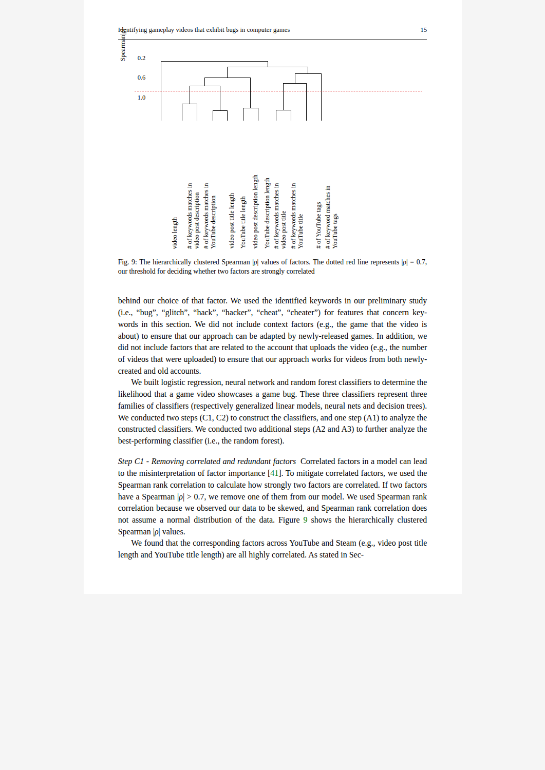Identifying gameplay videos that exhibit bugs in computer games 15
Spearman|ρ|
0.2 0.6 1.0
video length
# of keywords matches in
video post description
# of keywords matches in
YouTube description
video post title length
YouTube title length
video post description length
YouTube description length
# of keywords matches in
video post title
# of keywords matches in
YouTube title
# of YouTube tags
# of keyword matches in
YouTube tags
Fig. 9: The hierarchically clustered Spearman |ρ| values of factors. The dotted red line represents |ρ| = 0.7, our threshold for deciding whether two factors are strongly correlated
behind our choice of that factor. We used the identified keywords in our preliminary study (i.e., “bug”, “glitch”, “hack”, “hacker”, “cheat”, “cheater”) for features that concern keywords in this section. We did not include context factors (e.g., the game that the video is about) to ensure that our approach can be adapted by newly-released games. In addition, we did not include factors that are related to the account that uploads the video (e.g., the number of videos that were uploaded) to ensure that our approach works for videos from both newly-created and old accounts.
We built logistic regression, neural network and random forest classifiers to determine the likelihood that a game video showcases a game bug. These three classifiers represent three families of classifiers (respectively generalized linear models, neural nets and decision trees). We conducted two steps (C1, C2) to construct the classifiers, and one step (A1) to analyze the constructed classifiers. We conducted two additional steps (A2 and A3) to further analyze the best-performing classifier (i.e., the random forest).
Step C1 - Removing correlated and redundant factors Correlated factors in a model can lead to the misinterpretation of factor importance [41]. To mitigate correlated factors, we used the Spearman rank correlation to calculate how strongly two factors are correlated. If two factors have a Spearman |ρ| > 0.7, we remove one of them from our model. We used Spearman rank correlation because we observed our data to be skewed, and Spearman rank correlation does not assume a normal distribution of the data. Figure 9 shows the hierarchically clustered Spearman |ρ| values.
We found that the corresponding factors across YouTube and Steam (e.g., video post title length and YouTube title length) are all highly correlated. As stated in Sec-